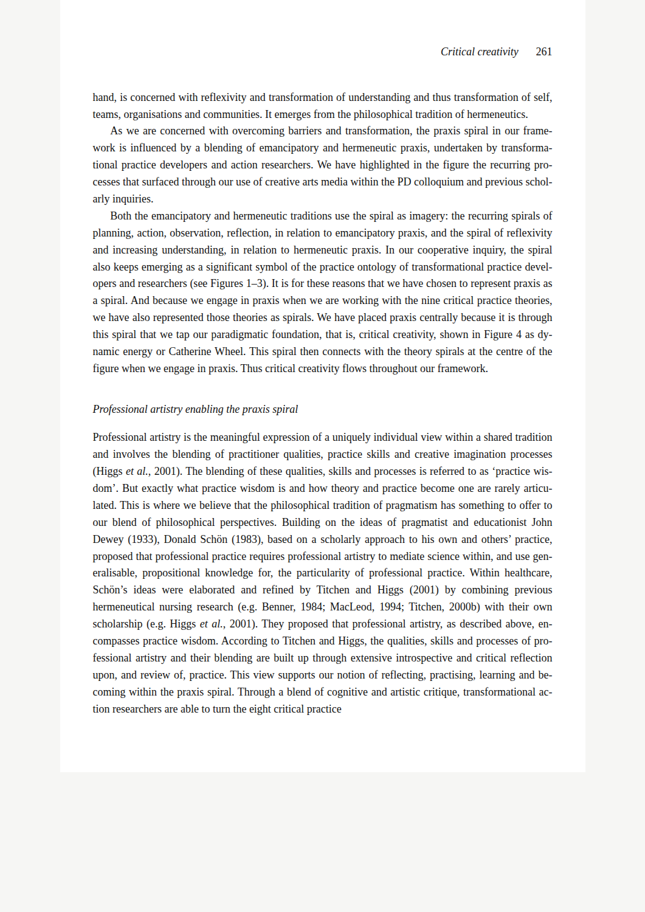Critical creativity 261
hand, is concerned with reflexivity and transformation of understanding and thus transformation of self, teams, organisations and communities. It emerges from the philosophical tradition of hermeneutics.
As we are concerned with overcoming barriers and transformation, the praxis spiral in our framework is influenced by a blending of emancipatory and hermeneutic praxis, undertaken by transformational practice developers and action researchers. We have highlighted in the figure the recurring processes that surfaced through our use of creative arts media within the PD colloquium and previous scholarly inquiries.
Both the emancipatory and hermeneutic traditions use the spiral as imagery: the recurring spirals of planning, action, observation, reflection, in relation to emancipatory praxis, and the spiral of reflexivity and increasing understanding, in relation to hermeneutic praxis. In our cooperative inquiry, the spiral also keeps emerging as a significant symbol of the practice ontology of transformational practice developers and researchers (see Figures 1–3). It is for these reasons that we have chosen to represent praxis as a spiral. And because we engage in praxis when we are working with the nine critical practice theories, we have also represented those theories as spirals. We have placed praxis centrally because it is through this spiral that we tap our paradigmatic foundation, that is, critical creativity, shown in Figure 4 as dynamic energy or Catherine Wheel. This spiral then connects with the theory spirals at the centre of the figure when we engage in praxis. Thus critical creativity flows throughout our framework.
Professional artistry enabling the praxis spiral
Professional artistry is the meaningful expression of a uniquely individual view within a shared tradition and involves the blending of practitioner qualities, practice skills and creative imagination processes (Higgs et al., 2001). The blending of these qualities, skills and processes is referred to as ‘practice wisdom’. But exactly what practice wisdom is and how theory and practice become one are rarely articulated. This is where we believe that the philosophical tradition of pragmatism has something to offer to our blend of philosophical perspectives. Building on the ideas of pragmatist and educationist John Dewey (1933), Donald Schön (1983), based on a scholarly approach to his own and others’ practice, proposed that professional practice requires professional artistry to mediate science within, and use generalisable, propositional knowledge for, the particularity of professional practice. Within healthcare, Schön’s ideas were elaborated and refined by Titchen and Higgs (2001) by combining previous hermeneutical nursing research (e.g. Benner, 1984; MacLeod, 1994; Titchen, 2000b) with their own scholarship (e.g. Higgs et al., 2001). They proposed that professional artistry, as described above, encompasses practice wisdom. According to Titchen and Higgs, the qualities, skills and processes of professional artistry and their blending are built up through extensive introspective and critical reflection upon, and review of, practice. This view supports our notion of reflecting, practising, learning and becoming within the praxis spiral. Through a blend of cognitive and artistic critique, transformational action researchers are able to turn the eight critical practice